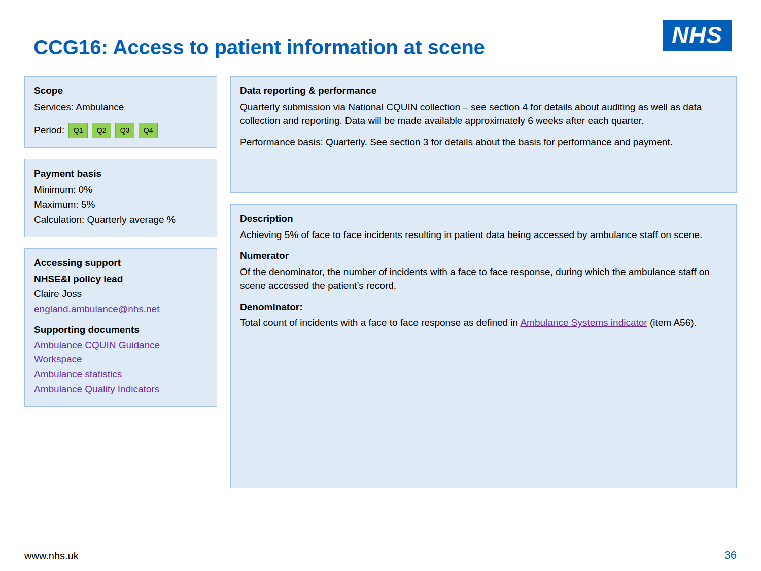CCG16: Access to patient information at scene
NHS
Scope
Services: Ambulance
Period: Q1 Q2 Q3 Q4
Payment basis
Minimum: 0%
Maximum: 5%
Calculation: Quarterly average %
Accessing support
NHSE&I policy lead
Claire Joss
england.ambulance@nhs.net
Supporting documents
Ambulance CQUIN Guidance Workspace
Ambulance statistics
Ambulance Quality Indicators
Data reporting & performance
Quarterly submission via National CQUIN collection – see section 4 for details about auditing as well as data collection and reporting. Data will be made available approximately 6 weeks after each quarter.
Performance basis: Quarterly. See section 3 for details about the basis for performance and payment.
Description
Achieving 5% of face to face incidents resulting in patient data being accessed by ambulance staff on scene.
Numerator
Of the denominator, the number of incidents with a face to face response, during which the ambulance staff on scene accessed the patient’s record.
Denominator:
Total count of incidents with a face to face response as defined in Ambulance Systems indicator (item A56).
www.nhs.uk 36